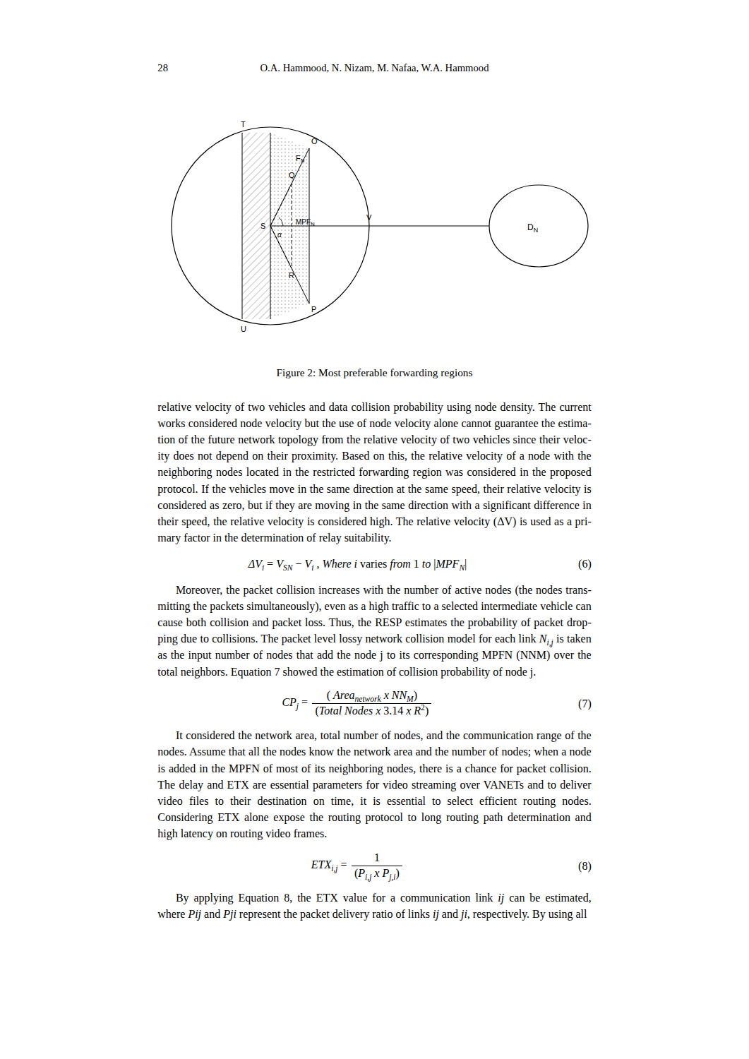28
O.A. Hammood, N. Nizam, M. Nafaa, W.A. Hammood
T U O P Q R S V α FN MPFN DN
Figure 2: Most preferable forwarding regions
relative velocity of two vehicles and data collision probability using node density. The current works considered node velocity but the use of node velocity alone cannot guarantee the estimation of the future network topology from the relative velocity of two vehicles since their velocity does not depend on their proximity. Based on this, the relative velocity of a node with the neighboring nodes located in the restricted forwarding region was considered in the proposed protocol. If the vehicles move in the same direction at the same speed, their relative velocity is considered as zero, but if they are moving in the same direction with a significant difference in their speed, the relative velocity is considered high. The relative velocity (ΔV) is used as a primary factor in the determination of relay suitability.
ΔVi = VSN − Vi , Where i varies from 1 to |MPFN|
(6)
Moreover, the packet collision increases with the number of active nodes (the nodes transmitting the packets simultaneously), even as a high traffic to a selected intermediate vehicle can cause both collision and packet loss. Thus, the RESP estimates the probability of packet dropping due to collisions. The packet level lossy network collision model for each link Ni,j is taken as the input number of nodes that add the node j to its corresponding MPFN (NNM) over the total neighbors. Equation 7 showed the estimation of collision probability of node j.
CPj = ( Areanetwork x NNM) (Total Nodes x 3.14 x R2)
(7)
It considered the network area, total number of nodes, and the communication range of the nodes. Assume that all the nodes know the network area and the number of nodes; when a node is added in the MPFN of most of its neighboring nodes, there is a chance for packet collision. The delay and ETX are essential parameters for video streaming over VANETs and to deliver video files to their destination on time, it is essential to select efficient routing nodes. Considering ETX alone expose the routing protocol to long routing path determination and high latency on routing video frames.
ETXi,j = 1 (Pi,j x Pj,i)
(8)
By applying Equation 8, the ETX value for a communication link ij can be estimated, where Pij and Pji represent the packet delivery ratio of links ij and ji, respectively. By using all